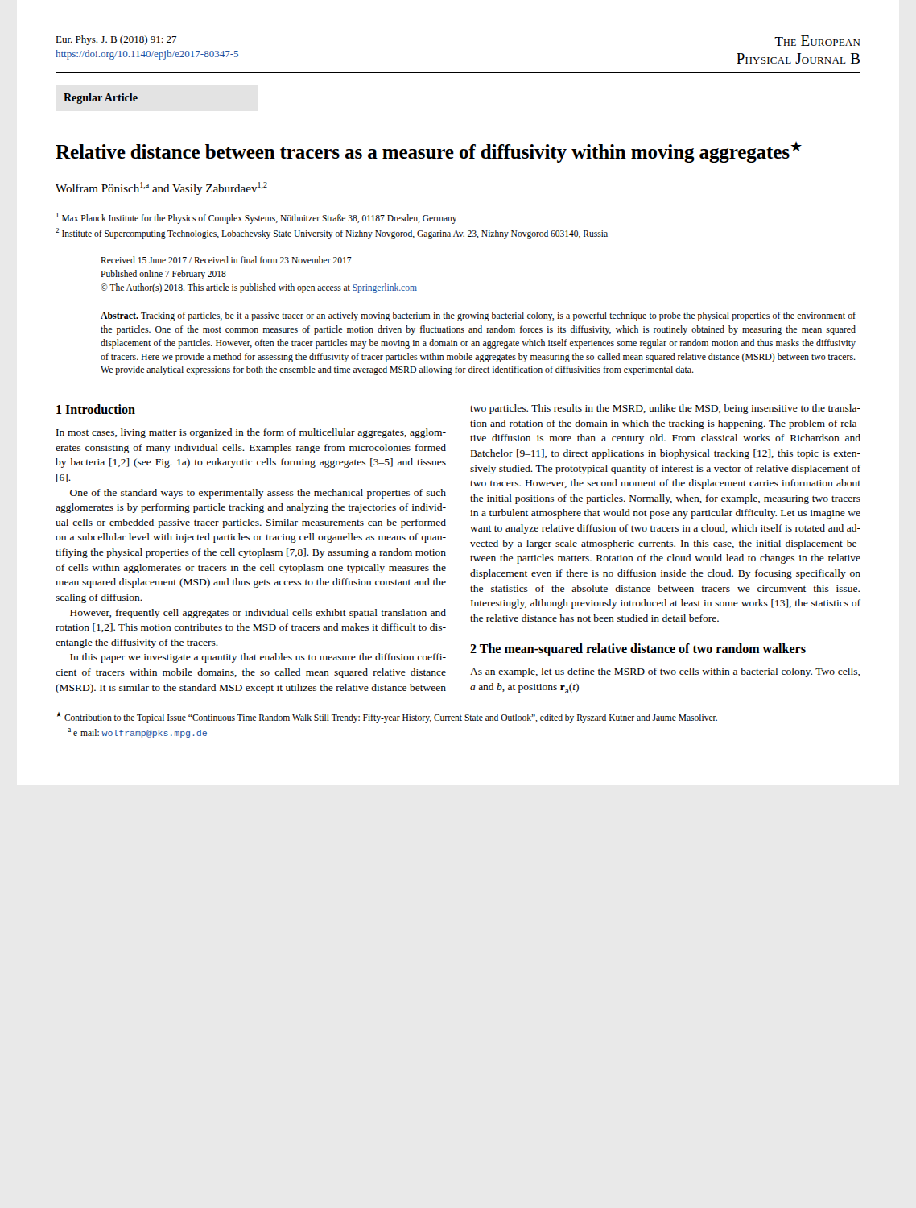Eur. Phys. J. B (2018) 91: 27
https://doi.org/10.1140/epjb/e2017-80347-5
The European
Physical Journal B
Regular Article
Relative distance between tracers as a measure of diffusivity within moving aggregates★
Wolfram Pönisch1,a and Vasily Zaburdaev1,2
1 Max Planck Institute for the Physics of Complex Systems, Nöthnitzer Straße 38, 01187 Dresden, Germany
2 Institute of Supercomputing Technologies, Lobachevsky State University of Nizhny Novgorod, Gagarina Av. 23, Nizhny Novgorod 603140, Russia
Received 15 June 2017 / Received in final form 23 November 2017
Published online 7 February 2018
© The Author(s) 2018. This article is published with open access at Springerlink.com
Abstract. Tracking of particles, be it a passive tracer or an actively moving bacterium in the growing bacterial colony, is a powerful technique to probe the physical properties of the environment of the particles. One of the most common measures of particle motion driven by fluctuations and random forces is its diffusivity, which is routinely obtained by measuring the mean squared displacement of the particles. However, often the tracer particles may be moving in a domain or an aggregate which itself experiences some regular or random motion and thus masks the diffusivity of tracers. Here we provide a method for assessing the diffusivity of tracer particles within mobile aggregates by measuring the so-called mean squared relative distance (MSRD) between two tracers. We provide analytical expressions for both the ensemble and time averaged MSRD allowing for direct identification of diffusivities from experimental data.
1 Introduction
In most cases, living matter is organized in the form of multicellular aggregates, agglomerates consisting of many individual cells. Examples range from microcolonies formed by bacteria [1,2] (see Fig. 1a) to eukaryotic cells forming aggregates [3–5] and tissues [6].
One of the standard ways to experimentally assess the mechanical properties of such agglomerates is by performing particle tracking and analyzing the trajectories of individual cells or embedded passive tracer particles. Similar measurements can be performed on a subcellular level with injected particles or tracing cell organelles as means of quantifiying the physical properties of the cell cytoplasm [7,8]. By assuming a random motion of cells within agglomerates or tracers in the cell cytoplasm one typically measures the mean squared displacement (MSD) and thus gets access to the diffusion constant and the scaling of diffusion.
However, frequently cell aggregates or individual cells exhibit spatial translation and rotation [1,2]. This motion contributes to the MSD of tracers and makes it difficult to disentangle the diffusivity of the tracers.
In this paper we investigate a quantity that enables us to measure the diffusion coefficient of tracers within mobile domains, the so called mean squared relative distance (MSRD). It is similar to the standard MSD except it utilizes the relative distance between two particles. This results in the MSRD, unlike the MSD, being insensitive to the translation and rotation of the domain in which the tracking is happening. The problem of relative diffusion is more than a century old. From classical works of Richardson and Batchelor [9–11], to direct applications in biophysical tracking [12], this topic is extensively studied. The prototypical quantity of interest is a vector of relative displacement of two tracers. However, the second moment of the displacement carries information about the initial positions of the particles. Normally, when, for example, measuring two tracers in a turbulent atmosphere that would not pose any particular difficulty. Let us imagine we want to analyze relative diffusion of two tracers in a cloud, which itself is rotated and advected by a larger scale atmospheric currents. In this case, the initial displacement between the particles matters. Rotation of the cloud would lead to changes in the relative displacement even if there is no diffusion inside the cloud. By focusing specifically on the statistics of the absolute distance between tracers we circumvent this issue. Interestingly, although previously introduced at least in some works [13], the statistics of the relative distance has not been studied in detail before.
2 The mean-squared relative distance of two random walkers
As an example, let us define the MSRD of two cells within a bacterial colony. Two cells, a and b, at positions ra(t)
★ Contribution to the Topical Issue “Continuous Time Random Walk Still Trendy: Fifty-year History, Current State and Outlook”, edited by Ryszard Kutner and Jaume Masoliver.
a e-mail: wolframp@pks.mpg.de